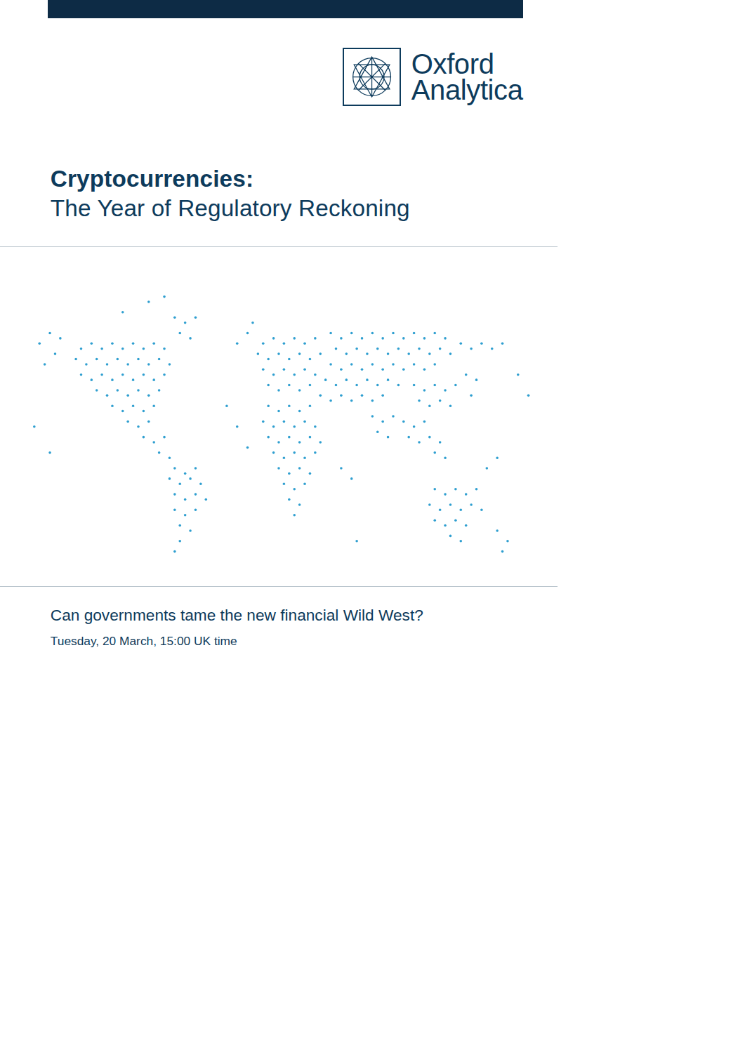Oxford
Analytica
Cryptocurrencies:
The Year of Regulatory Reckoning
Can governments tame the new financial Wild West?
Tuesday, 20 March, 15:00 UK time